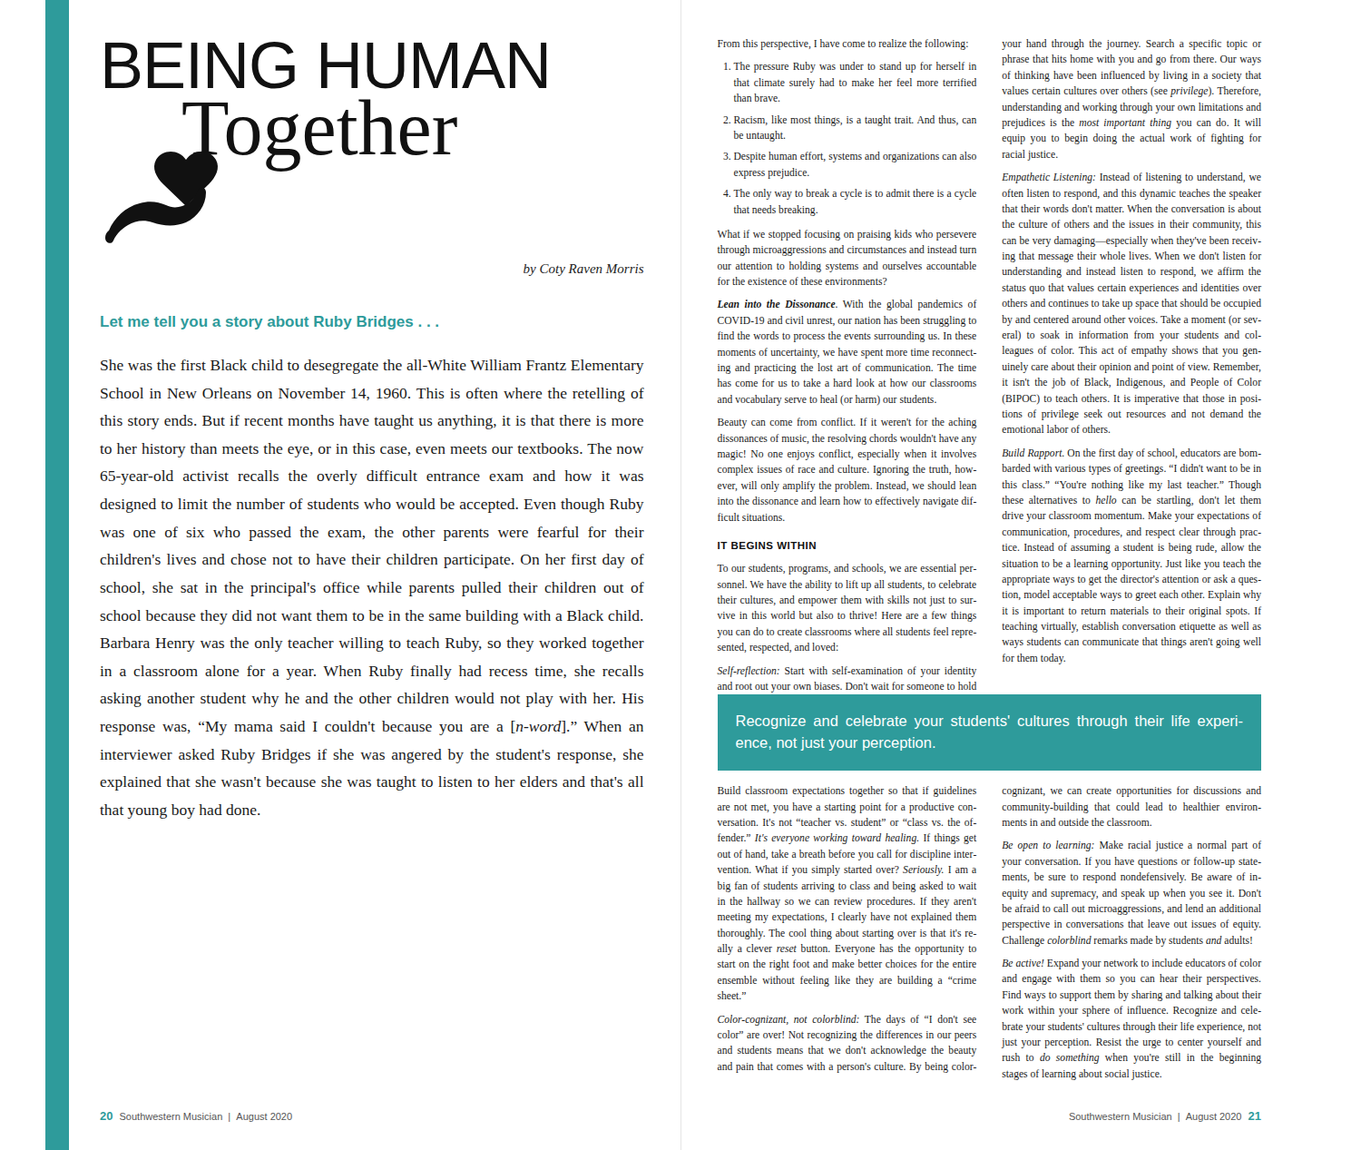Being Human
Together
by Coty Raven Morris
Let me tell you a story about Ruby Bridges . . .
She was the first Black child to desegregate the all-White William Frantz Elementary School in New Orleans on November 14, 1960. This is often where the retelling of this story ends. But if recent months have taught us anything, it is that there is more to her history than meets the eye, or in this case, even meets our textbooks. The now 65-year-old activist recalls the overly difficult entrance exam and how it was designed to limit the number of students who would be accepted. Even though Ruby was one of six who passed the exam, the other parents were fearful for their children's lives and chose not to have their children participate. On her first day of school, she sat in the principal's office while parents pulled their children out of school because they did not want them to be in the same building with a Black child. Barbara Henry was the only teacher willing to teach Ruby, so they worked together in a classroom alone for a year. When Ruby finally had recess time, she recalls asking another student why he and the other children would not play with her. His response was, “My mama said I couldn't because you are a [n-word].” When an interviewer asked Ruby Bridges if she was angered by the student's response, she explained that she wasn't because she was taught to listen to her elders and that's all that young boy had done.
20 Southwestern Musician | August 2020
From this perspective, I have come to realize the following:
The pressure Ruby was under to stand up for herself in that climate surely had to make her feel more terrified than brave.
Racism, like most things, is a taught trait. And thus, can be untaught.
Despite human effort, systems and organizations can also express prejudice.
The only way to break a cycle is to admit there is a cycle that needs breaking.
What if we stopped focusing on praising kids who persevere through microaggressions and circumstances and instead turn our attention to holding systems and ourselves accountable for the existence of these environments?
Lean into the Dissonance. With the global pandemics of COVID-19 and civil unrest, our nation has been struggling to find the words to process the events surrounding us. In these moments of uncertainty, we have spent more time reconnecting and practicing the lost art of communication. The time has come for us to take a hard look at how our classrooms and vocabulary serve to heal (or harm) our students.
Beauty can come from conflict. If it weren't for the aching dissonances of music, the resolving chords wouldn't have any magic! No one enjoys conflict, especially when it involves complex issues of race and culture. Ignoring the truth, however, will only amplify the problem. Instead, we should lean into the dissonance and learn how to effectively navigate difficult situations.
IT BEGINS WITHIN
To our students, programs, and schools, we are essential personnel. We have the ability to lift up all students, to celebrate their cultures, and empower them with skills not just to survive in this world but also to thrive! Here are a few things you can do to create classrooms where all students feel represented, respected, and loved:
Self-reflection: Start with self-examination of your identity and root out your own biases. Don't wait for someone to hold your hand through the journey. Search a specific topic or phrase that hits home with you and go from there. Our ways of thinking have been influenced by living in a society that values certain cultures over others (see privilege). Therefore, understanding and working through your own limitations and prejudices is the most important thing you can do. It will equip you to begin doing the actual work of fighting for racial justice.
Empathetic Listening: Instead of listening to understand, we often listen to respond, and this dynamic teaches the speaker that their words don't matter. When the conversation is about the culture of others and the issues in their community, this can be very damaging—especially when they've been receiving that message their whole lives. When we don't listen for understanding and instead listen to respond, we affirm the status quo that values certain experiences and identities over others and continues to take up space that should be occupied by and centered around other voices. Take a moment (or several) to soak in information from your students and colleagues of color. This act of empathy shows that you genuinely care about their opinion and point of view. Remember, it isn't the job of Black, Indigenous, and People of Color (BIPOC) to teach others. It is imperative that those in positions of privilege seek out resources and not demand the emotional labor of others.
Build Rapport. On the first day of school, educators are bombarded with various types of greetings. “I didn't want to be in this class.” “You're nothing like my last teacher.” Though these alternatives to hello can be startling, don't let them drive your classroom momentum. Make your expectations of communication, procedures, and respect clear through practice. Instead of assuming a student is being rude, allow the situation to be a learning opportunity. Just like you teach the appropriate ways to get the director's attention or ask a question, model acceptable ways to greet each other. Explain why it is important to return materials to their original spots. If teaching virtually, establish conversation etiquette as well as ways students can communicate that things aren't going well for them today.
Recognize and celebrate your students' cultures through their life experience, not just your perception.
Build classroom expectations together so that if guidelines are not met, you have a starting point for a productive conversation. It's not “teacher vs. student” or “class vs. the offender.” It's everyone working toward healing. If things get out of hand, take a breath before you call for discipline intervention. What if you simply started over? Seriously. I am a big fan of students arriving to class and being asked to wait in the hallway so we can review procedures. If they aren't meeting my expectations, I clearly have not explained them thoroughly. The cool thing about starting over is that it's really a clever reset button. Everyone has the opportunity to start on the right foot and make better choices for the entire ensemble without feeling like they are building a “crime sheet.”
Color-cognizant, not colorblind: The days of “I don't see color” are over! Not recognizing the differences in our peers and students means that we don't acknowledge the beauty and pain that comes with a person's culture. By being color-cognizant, we can create opportunities for discussions and community-building that could lead to healthier environments in and outside the classroom.
Be open to learning: Make racial justice a normal part of your conversation. If you have questions or follow-up statements, be sure to respond nondefensively. Be aware of inequity and supremacy, and speak up when you see it. Don't be afraid to call out microaggressions, and lend an additional perspective in conversations that leave out issues of equity. Challenge colorblind remarks made by students and adults!
Be active! Expand your network to include educators of color and engage with them so you can hear their perspectives. Find ways to support them by sharing and talking about their work within your sphere of influence. Recognize and celebrate your students' cultures through their life experience, not just your perception. Resist the urge to center yourself and rush to do something when you're still in the beginning stages of learning about social justice.
Southwestern Musician | August 2020 21